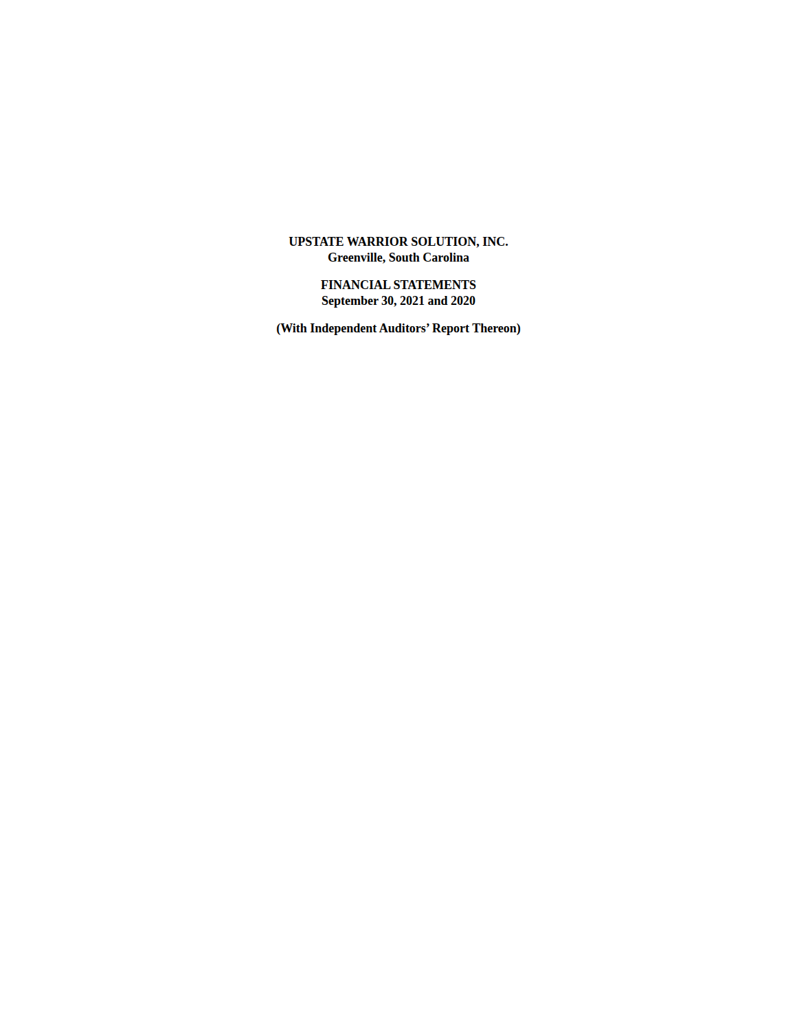UPSTATE WARRIOR SOLUTION, INC.
Greenville, South Carolina
FINANCIAL STATEMENTS
September 30, 2021 and 2020
(With Independent Auditors’ Report Thereon)